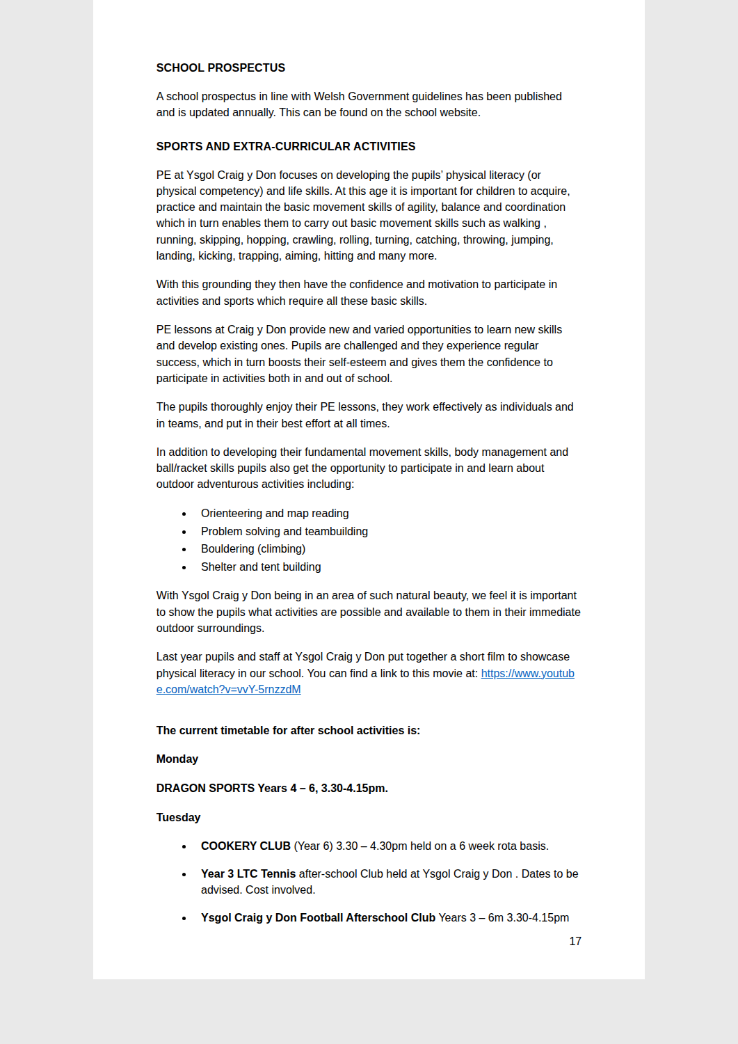SCHOOL PROSPECTUS
A school prospectus in line with Welsh Government guidelines has been published and is updated annually. This can be found on the school website.
SPORTS AND EXTRA-CURRICULAR ACTIVITIES
PE at Ysgol Craig y Don focuses on developing the pupils’ physical literacy (or physical competency) and life skills. At this age it is important for children to acquire, practice and maintain the basic movement skills of agility, balance and coordination which in turn enables them to carry out basic movement skills such as walking , running, skipping, hopping, crawling, rolling, turning, catching, throwing, jumping, landing, kicking, trapping, aiming, hitting and many more.
With this grounding they then have the confidence and motivation to participate in activities and sports which require all these basic skills.
PE lessons at Craig y Don provide new and varied opportunities to learn new skills and develop existing ones. Pupils are challenged and they experience regular success, which in turn boosts their self-esteem and gives them the confidence to participate in activities both in and out of school.
The pupils thoroughly enjoy their PE lessons, they work effectively as individuals and in teams, and put in their best effort at all times.
In addition to developing their fundamental movement skills, body management and ball/racket skills pupils also get the opportunity to participate in and learn about outdoor adventurous activities including:
Orienteering and map reading
Problem solving and teambuilding
Bouldering (climbing)
Shelter and tent building
With Ysgol Craig y Don being in an area of such natural beauty, we feel it is important to show the pupils what activities are possible and available to them in their immediate outdoor surroundings.
Last year pupils and staff at Ysgol Craig y Don put together a short film to showcase physical literacy in our school. You can find a link to this movie at: https://www.youtube.com/watch?v=vvY-5rnzzdM
The current timetable for after school activities is:
Monday
DRAGON SPORTS Years 4 – 6, 3.30-4.15pm.
Tuesday
COOKERY CLUB (Year 6) 3.30 – 4.30pm held on a 6 week rota basis.
Year 3 LTC Tennis after-school Club held at Ysgol Craig y Don . Dates to be advised. Cost involved.
Ysgol Craig y Don Football Afterschool Club Years 3 – 6m 3.30-4.15pm
17